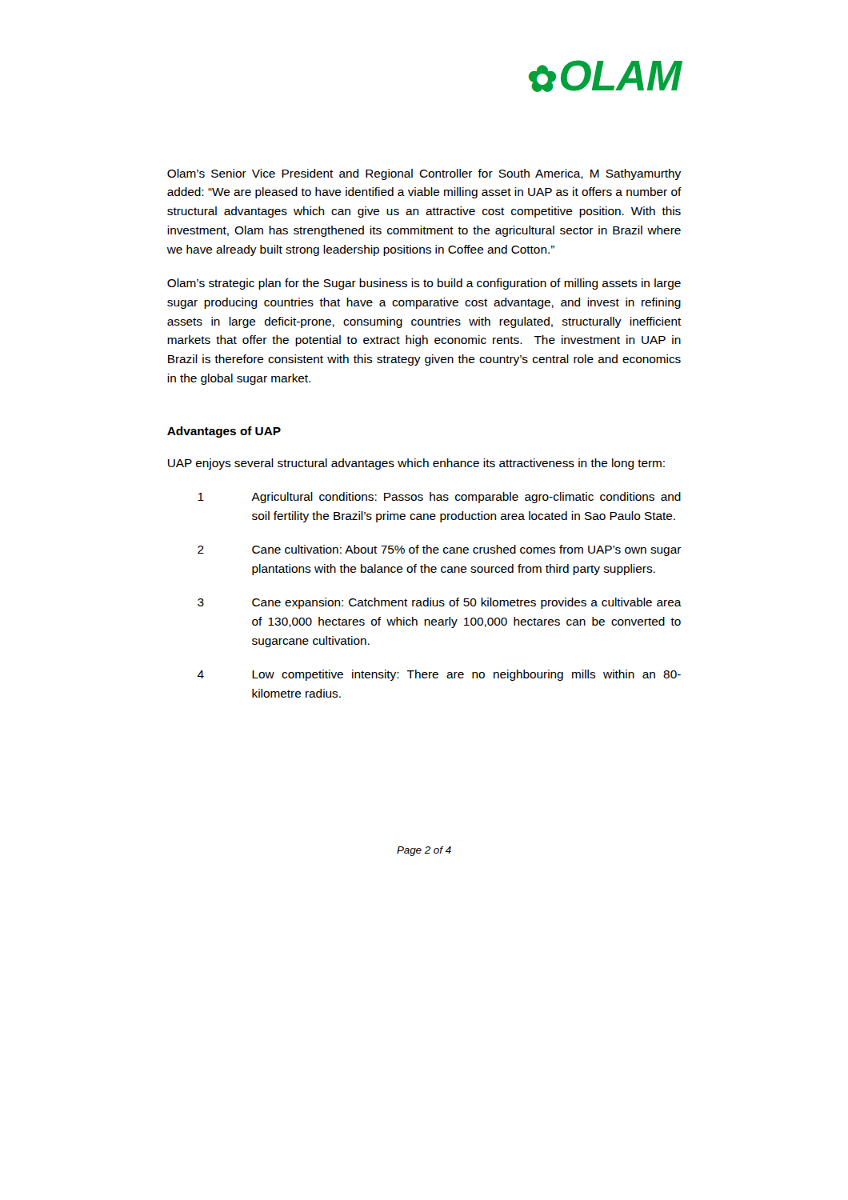✿OLAM
Olam’s Senior Vice President and Regional Controller for South America, M Sathyamurthy added: “We are pleased to have identified a viable milling asset in UAP as it offers a number of structural advantages which can give us an attractive cost competitive position. With this investment, Olam has strengthened its commitment to the agricultural sector in Brazil where we have already built strong leadership positions in Coffee and Cotton.”
Olam’s strategic plan for the Sugar business is to build a configuration of milling assets in large sugar producing countries that have a comparative cost advantage, and invest in refining assets in large deficit-prone, consuming countries with regulated, structurally inefficient markets that offer the potential to extract high economic rents. The investment in UAP in Brazil is therefore consistent with this strategy given the country’s central role and economics in the global sugar market.
Advantages of UAP
UAP enjoys several structural advantages which enhance its attractiveness in the long term:
Agricultural conditions: Passos has comparable agro-climatic conditions and soil fertility the Brazil’s prime cane production area located in Sao Paulo State.
Cane cultivation: About 75% of the cane crushed comes from UAP’s own sugar plantations with the balance of the cane sourced from third party suppliers.
Cane expansion: Catchment radius of 50 kilometres provides a cultivable area of 130,000 hectares of which nearly 100,000 hectares can be converted to sugarcane cultivation.
Low competitive intensity: There are no neighbouring mills within an 80-kilometre radius.
Page 2 of 4